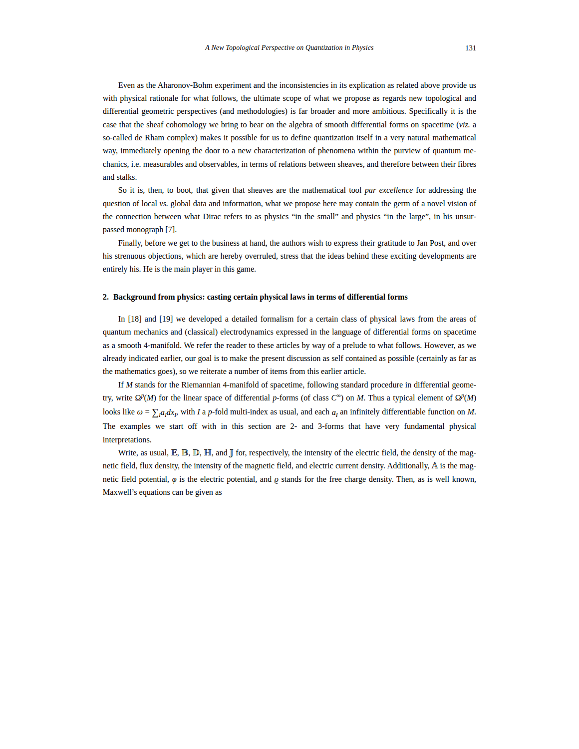A New Topological Perspective on Quantization in Physics 131
Even as the Aharonov-Bohm experiment and the inconsistencies in its explication as related above provide us with physical rationale for what follows, the ultimate scope of what we propose as regards new topological and differential geometric perspectives (and methodologies) is far broader and more ambitious. Specifically it is the case that the sheaf cohomology we bring to bear on the algebra of smooth differential forms on spacetime (viz. a so-called de Rham complex) makes it possible for us to define quantization itself in a very natural mathematical way, immediately opening the door to a new characterization of phenomena within the purview of quantum mechanics, i.e. measurables and observables, in terms of relations between sheaves, and therefore between their fibres and stalks.
So it is, then, to boot, that given that sheaves are the mathematical tool par excellence for addressing the question of local vs. global data and information, what we propose here may contain the germ of a novel vision of the connection between what Dirac refers to as physics “in the small” and physics “in the large”, in his unsurpassed monograph [7].
Finally, before we get to the business at hand, the authors wish to express their gratitude to Jan Post, and over his strenuous objections, which are hereby overruled, stress that the ideas behind these exciting developments are entirely his. He is the main player in this game.
2. Background from physics: casting certain physical laws in terms of differential forms
In [18] and [19] we developed a detailed formalism for a certain class of physical laws from the areas of quantum mechanics and (classical) electrodynamics expressed in the language of differential forms on spacetime as a smooth 4-manifold. We refer the reader to these articles by way of a prelude to what follows. However, as we already indicated earlier, our goal is to make the present discussion as self contained as possible (certainly as far as the mathematics goes), so we reiterate a number of items from this earlier article.
If M stands for the Riemannian 4-manifold of spacetime, following standard procedure in differential geometry, write Ωp(M) for the linear space of differential p-forms (of class C∞) on M. Thus a typical element of Ωp(M) looks like ω = ∑IaIdxI, with I a p-fold multi-index as usual, and each aI an infinitely differentiable function on M. The examples we start off with in this section are 2- and 3-forms that have very fundamental physical interpretations.
Write, as usual, 𝔼, 𝔹, 𝔻, ℍ, and 𝕁 for, respectively, the intensity of the electric field, the density of the magnetic field, flux density, the intensity of the magnetic field, and electric current density. Additionally, 𝔸 is the magnetic field potential, φ is the electric potential, and ϱ stands for the free charge density. Then, as is well known, Maxwell’s equations can be given as